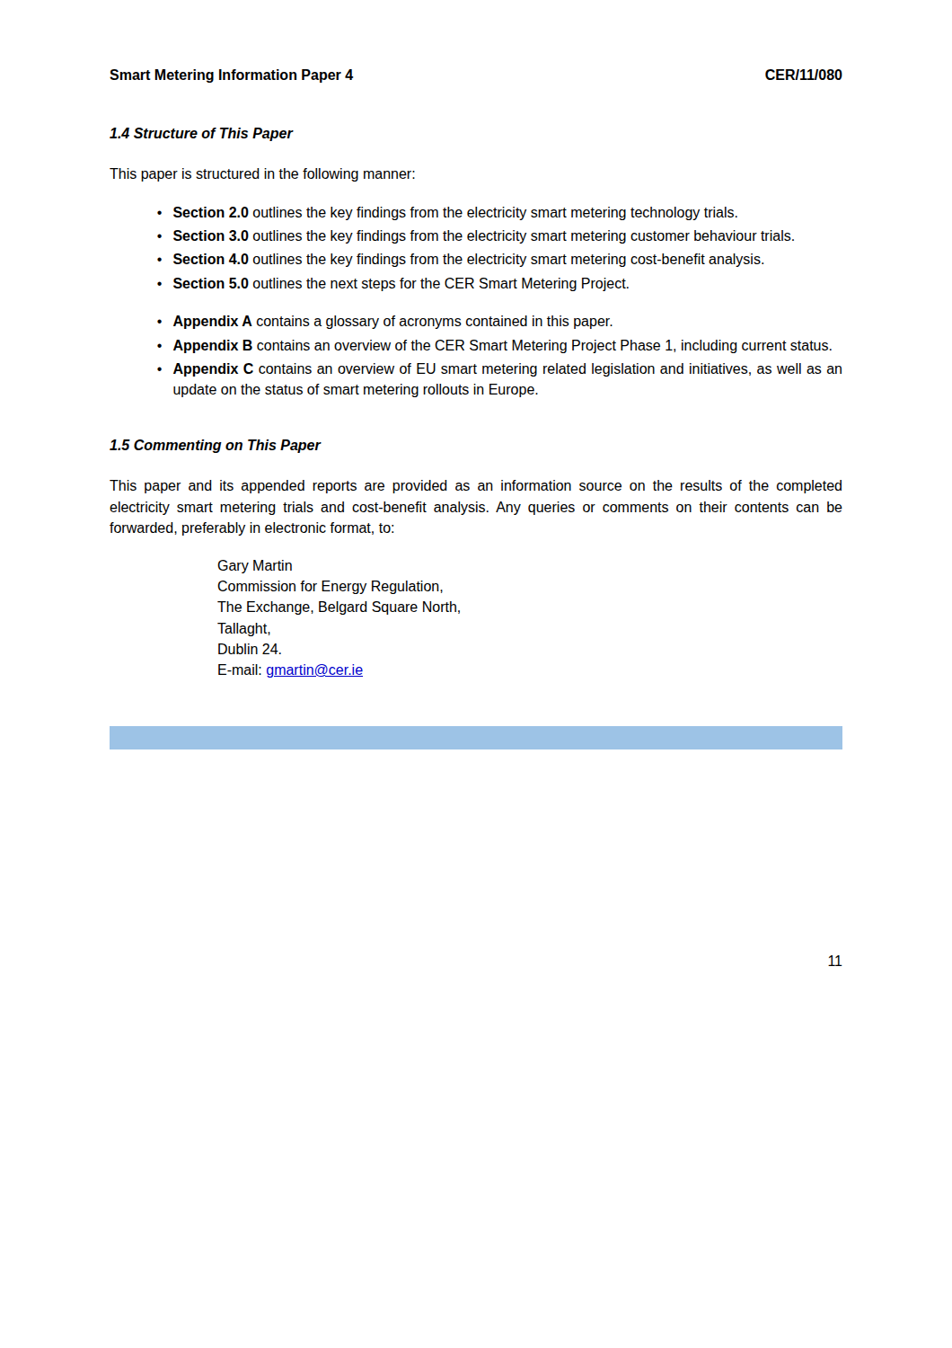Smart Metering Information Paper 4 CER/11/080
1.4 Structure of This Paper
This paper is structured in the following manner:
Section 2.0 outlines the key findings from the electricity smart metering technology trials.
Section 3.0 outlines the key findings from the electricity smart metering customer behaviour trials.
Section 4.0 outlines the key findings from the electricity smart metering cost-benefit analysis.
Section 5.0 outlines the next steps for the CER Smart Metering Project.
Appendix A contains a glossary of acronyms contained in this paper.
Appendix B contains an overview of the CER Smart Metering Project Phase 1, including current status.
Appendix C contains an overview of EU smart metering related legislation and initiatives, as well as an update on the status of smart metering rollouts in Europe.
1.5 Commenting on This Paper
This paper and its appended reports are provided as an information source on the results of the completed electricity smart metering trials and cost-benefit analysis. Any queries or comments on their contents can be forwarded, preferably in electronic format, to:
Gary Martin
Commission for Energy Regulation,
The Exchange, Belgard Square North,
Tallaght,
Dublin 24.
E-mail: gmartin@cer.ie
11